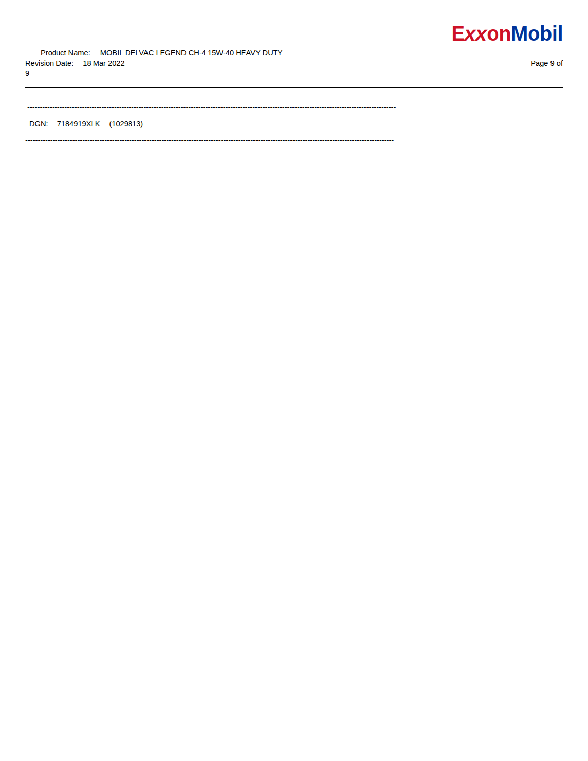Exx on Mobil
Product Name: MOBIL DELVAC LEGEND CH-4 15W-40 HEAVY DUTY
Revision Date: 18 Mar 2022
Page 9 of
9
-----------------------------------------------------------------------------------------------------------------------------------------------------
DGN: 7184919XLK(1029813)
-----------------------------------------------------------------------------------------------------------------------------------------------------